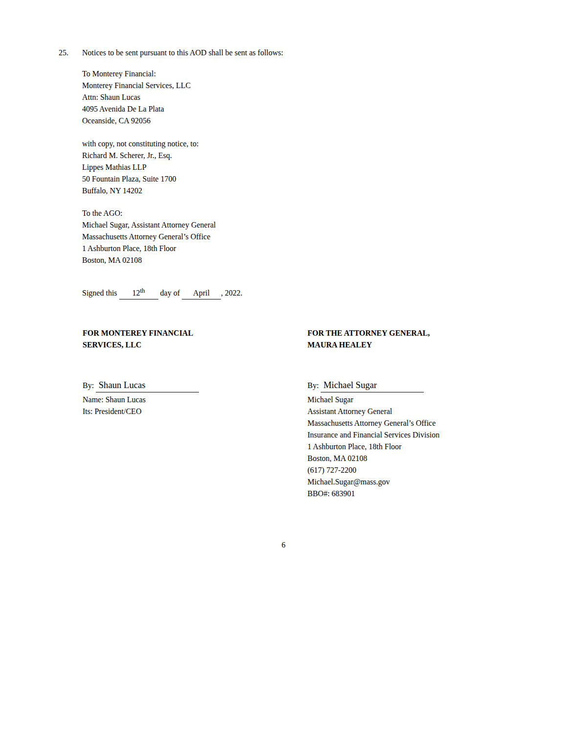25. Notices to be sent pursuant to this AOD shall be sent as follows:
To Monterey Financial:
Monterey Financial Services, LLC
Attn: Shaun Lucas
4095 Avenida De La Plata
Oceanside, CA 92056
with copy, not constituting notice, to:
Richard M. Scherer, Jr., Esq.
Lippes Mathias LLP
50 Fountain Plaza, Suite 1700
Buffalo, NY 14202
To the AGO:
Michael Sugar, Assistant Attorney General
Massachusetts Attorney General’s Office
1 Ashburton Place, 18th Floor
Boston, MA 02108
Signed this 12th day of April, 2022.
| For Monterey Financial Services, LLC By: Shaun Lucas Name: Shaun Lucas Its: President/CEO | For the Attorney General, Maura Healey By: Michael Sugar Michael Sugar Assistant Attorney General Massachusetts Attorney General’s Office Insurance and Financial Services Division 1 Ashburton Place, 18th Floor Boston, MA 02108 (617) 727-2200 Michael.Sugar@mass.gov BBO#: 683901 |
6